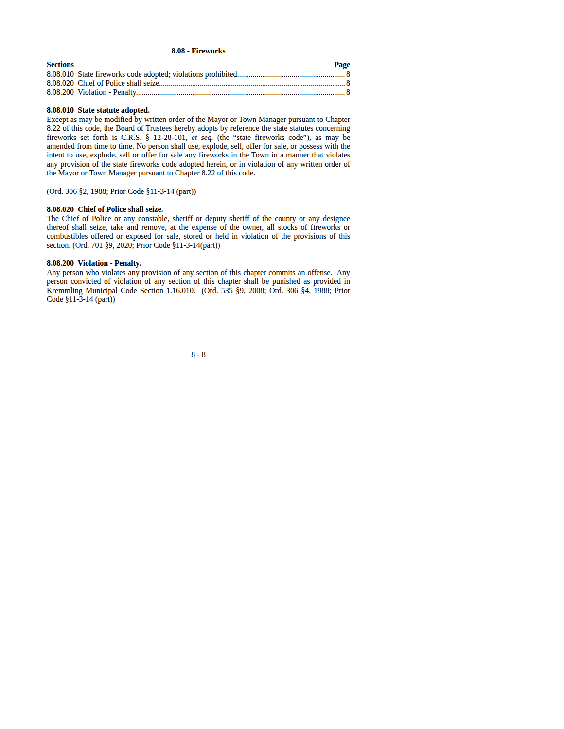8.08 - Fireworks
Sections Page
8.08.010 State fireworks code adopted; violations prohibited ............................................................ 8
8.08.020 Chief of Police shall seize. ..................................................................................................... 8
8.08.200 Violation - Penalty. ............................................................................................................. 8
8.08.010 State statute adopted.
Except as may be modified by written order of the Mayor or Town Manager pursuant to Chapter 8.22 of this code, the Board of Trustees hereby adopts by reference the state statutes concerning fireworks set forth is C.R.S. § 12-28-101, et seq. (the “state fireworks code”), as may be amended from time to time. No person shall use, explode, sell, offer for sale, or possess with the intent to use, explode, sell or offer for sale any fireworks in the Town in a manner that violates any provision of the state fireworks code adopted herein, or in violation of any written order of the Mayor or Town Manager pursuant to Chapter 8.22 of this code.
(Ord. 306 §2, 1988; Prior Code §11-3-14 (part))
8.08.020 Chief of Police shall seize.
The Chief of Police or any constable, sheriff or deputy sheriff of the county or any designee thereof shall seize, take and remove, at the expense of the owner, all stocks of fireworks or combustibles offered or exposed for sale, stored or held in violation of the provisions of this section. (Ord. 701 §9, 2020; Prior Code §11-3-14(part))
8.08.200 Violation - Penalty.
Any person who violates any provision of any section of this chapter commits an offense. Any person convicted of violation of any section of this chapter shall be punished as provided in Kremmling Municipal Code Section 1.16.010. (Ord. 535 §9, 2008; Ord. 306 §4, 1988; Prior Code §11-3-14 (part))
8 - 8